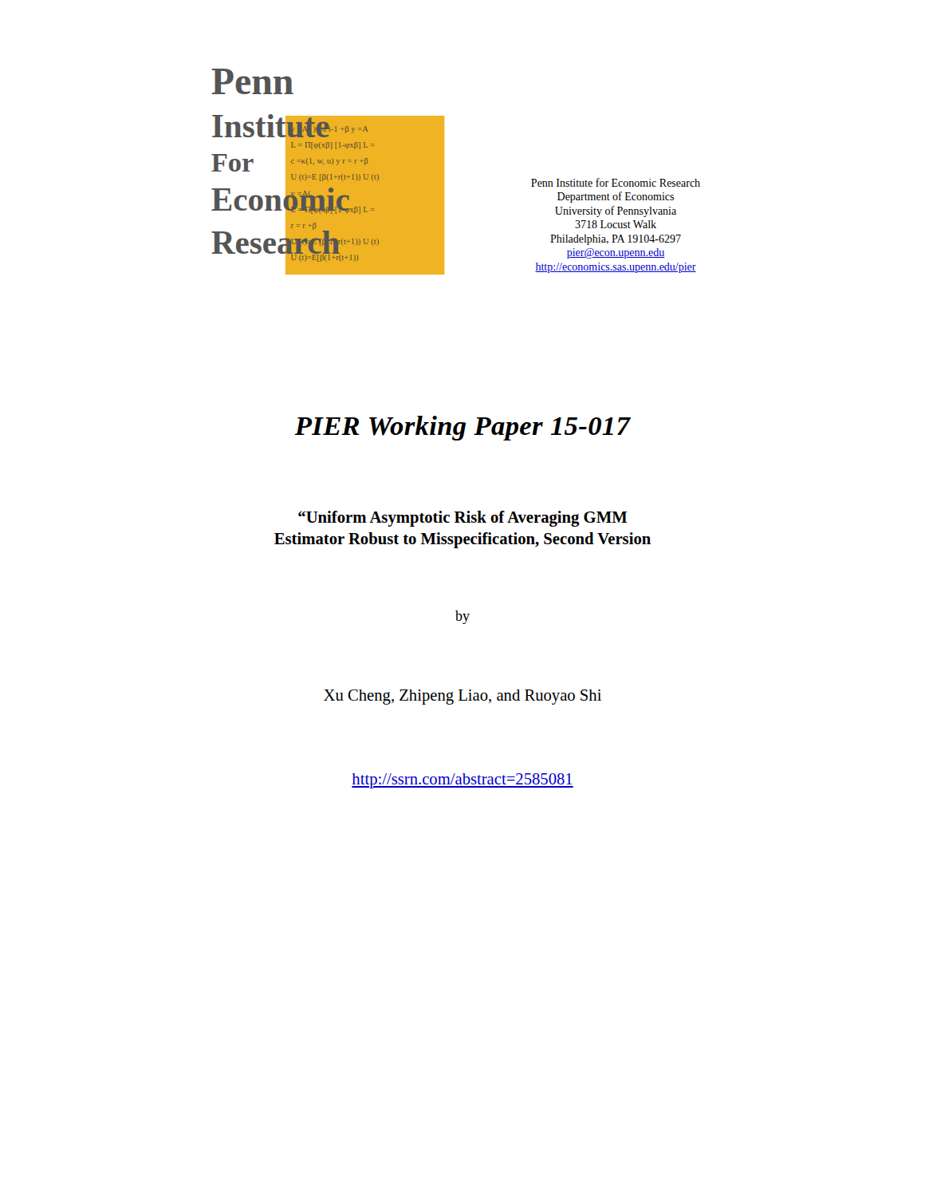Penn Institute for Economic Research
Department of Economics
University of Pennsylvania
3718 Locust Walk
Philadelphia, PA 19104-6297
pier@econ.upenn.edu
http://economics.sas.upenn.edu/pier
PIER Working Paper 15-017
“Uniform Asymptotic Risk of Averaging GMM
Estimator Robust to Misspecification, Second Version
by
Xu Cheng, Zhipeng Liao, and Ruoyao Shi
http://ssrn.com/abstract=2585081